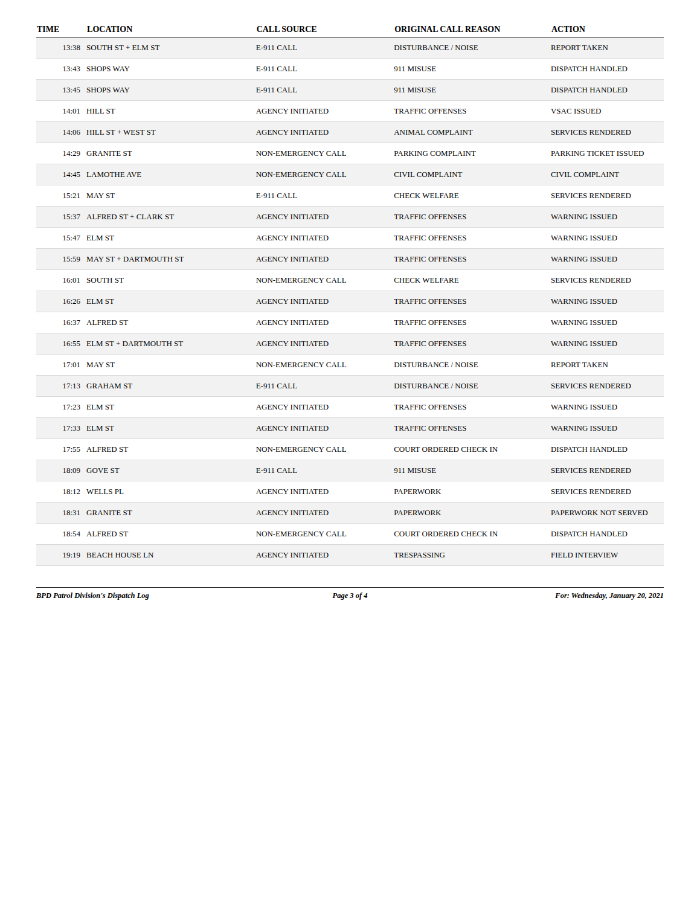| TIME | LOCATION | CALL SOURCE | ORIGINAL CALL REASON | ACTION |
| --- | --- | --- | --- | --- |
| 13:38 | SOUTH ST + ELM ST | E-911 CALL | DISTURBANCE / NOISE | REPORT TAKEN |
| 13:43 | SHOPS WAY | E-911 CALL | 911 MISUSE | DISPATCH HANDLED |
| 13:45 | SHOPS WAY | E-911 CALL | 911 MISUSE | DISPATCH HANDLED |
| 14:01 | HILL ST | AGENCY INITIATED | TRAFFIC OFFENSES | VSAC ISSUED |
| 14:06 | HILL ST + WEST ST | AGENCY INITIATED | ANIMAL COMPLAINT | SERVICES RENDERED |
| 14:29 | GRANITE ST | NON-EMERGENCY CALL | PARKING COMPLAINT | PARKING TICKET ISSUED |
| 14:45 | LAMOTHE AVE | NON-EMERGENCY CALL | CIVIL COMPLAINT | CIVIL COMPLAINT |
| 15:21 | MAY ST | E-911 CALL | CHECK WELFARE | SERVICES RENDERED |
| 15:37 | ALFRED ST + CLARK ST | AGENCY INITIATED | TRAFFIC OFFENSES | WARNING ISSUED |
| 15:47 | ELM ST | AGENCY INITIATED | TRAFFIC OFFENSES | WARNING ISSUED |
| 15:59 | MAY ST + DARTMOUTH ST | AGENCY INITIATED | TRAFFIC OFFENSES | WARNING ISSUED |
| 16:01 | SOUTH ST | NON-EMERGENCY CALL | CHECK WELFARE | SERVICES RENDERED |
| 16:26 | ELM ST | AGENCY INITIATED | TRAFFIC OFFENSES | WARNING ISSUED |
| 16:37 | ALFRED ST | AGENCY INITIATED | TRAFFIC OFFENSES | WARNING ISSUED |
| 16:55 | ELM ST + DARTMOUTH ST | AGENCY INITIATED | TRAFFIC OFFENSES | WARNING ISSUED |
| 17:01 | MAY ST | NON-EMERGENCY CALL | DISTURBANCE / NOISE | REPORT TAKEN |
| 17:13 | GRAHAM ST | E-911 CALL | DISTURBANCE / NOISE | SERVICES RENDERED |
| 17:23 | ELM ST | AGENCY INITIATED | TRAFFIC OFFENSES | WARNING ISSUED |
| 17:33 | ELM ST | AGENCY INITIATED | TRAFFIC OFFENSES | WARNING ISSUED |
| 17:55 | ALFRED ST | NON-EMERGENCY CALL | COURT ORDERED CHECK IN | DISPATCH HANDLED |
| 18:09 | GOVE ST | E-911 CALL | 911 MISUSE | SERVICES RENDERED |
| 18:12 | WELLS PL | AGENCY INITIATED | PAPERWORK | SERVICES RENDERED |
| 18:31 | GRANITE ST | AGENCY INITIATED | PAPERWORK | PAPERWORK NOT SERVED |
| 18:54 | ALFRED ST | NON-EMERGENCY CALL | COURT ORDERED CHECK IN | DISPATCH HANDLED |
| 19:19 | BEACH HOUSE LN | AGENCY INITIATED | TRESPASSING | FIELD INTERVIEW |
BPD Patrol Division's Dispatch Log
Page 3 of 4
For: Wednesday, January 20, 2021